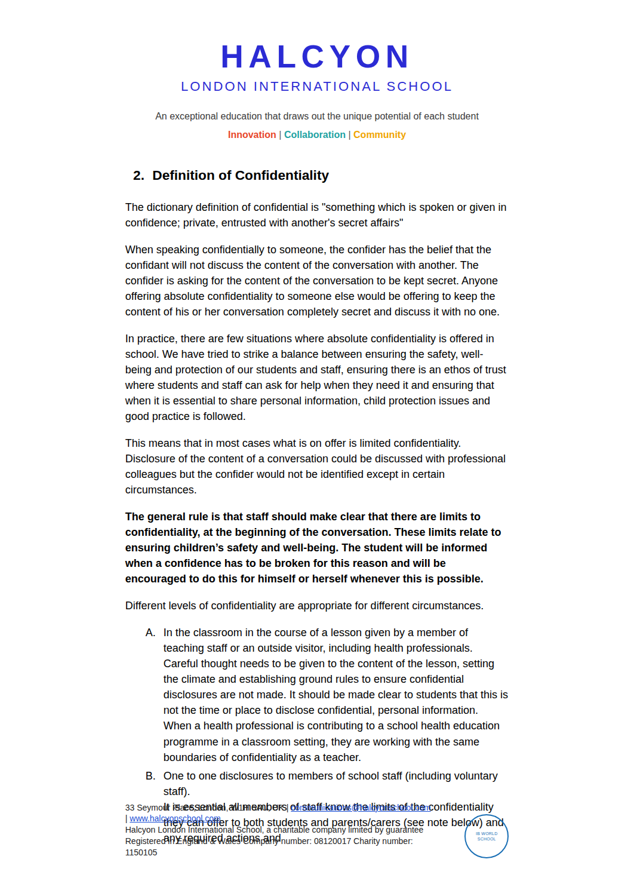HALCYON
LONDON INTERNATIONAL SCHOOL
An exceptional education that draws out the unique potential of each student
Innovation | Collaboration | Community
2. Definition of Confidentiality
The dictionary definition of confidential is "something which is spoken or given in confidence; private, entrusted with another's secret affairs"
When speaking confidentially to someone, the confider has the belief that the confidant will not discuss the content of the conversation with another. The confider is asking for the content of the conversation to be kept secret. Anyone offering absolute confidentiality to someone else would be offering to keep the content of his or her conversation completely secret and discuss it with no one.
In practice, there are few situations where absolute confidentiality is offered in school. We have tried to strike a balance between ensuring the safety, well-being and protection of our students and staff, ensuring there is an ethos of trust where students and staff can ask for help when they need it and ensuring that when it is essential to share personal information, child protection issues and good practice is followed.
This means that in most cases what is on offer is limited confidentiality. Disclosure of the content of a conversation could be discussed with professional colleagues but the confider would not be identified except in certain circumstances.
The general rule is that staff should make clear that there are limits to confidentiality, at the beginning of the conversation. These limits relate to ensuring children’s safety and well-being. The student will be informed when a confidence has to be broken for this reason and will be encouraged to do this for himself or herself whenever this is possible.
Different levels of confidentiality are appropriate for different circumstances.
In the classroom in the course of a lesson given by a member of teaching staff or an outside visitor, including health professionals.
Careful thought needs to be given to the content of the lesson, setting the climate and establishing ground rules to ensure confidential disclosures are not made. It should be made clear to students that this is not the time or place to disclose confidential, personal information. When a health professional is contributing to a school health education programme in a classroom setting, they are working with the same boundaries of confidentiality as a teacher.
One to one disclosures to members of school staff (including voluntary staff).
It is essential all members of staff know the limits of the confidentiality they can offer to both students and parents/carers (see note below) and any required actions and
33 Seymour Place, London, W1H 5AU, UK | communications@halcyonschool.com | www.halcyonschool.com
Halcyon London International School, a charitable company limited by guarantee
Registered in England & Wales Company number: 08120017 Charity number: 1150105
IB WORLD SCHOOL